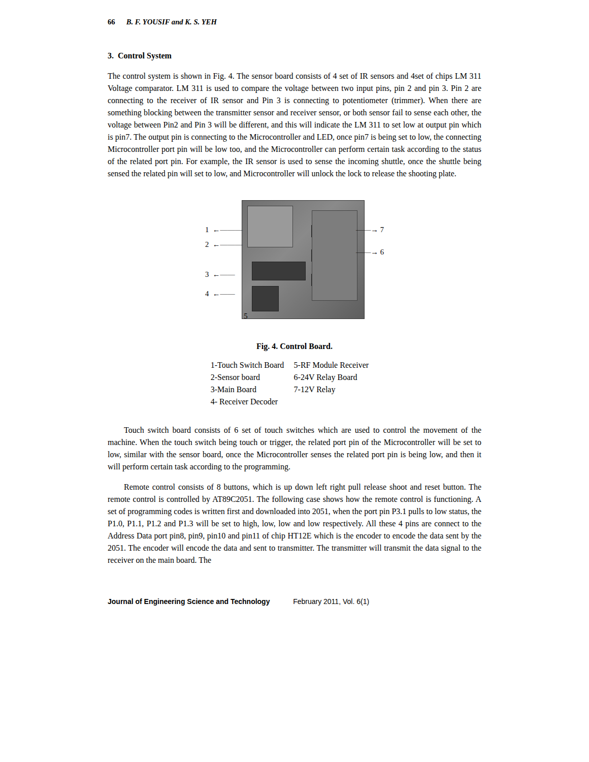66 B. F. YOUSIF and K. S. YEH
3. Control System
The control system is shown in Fig. 4. The sensor board consists of 4 set of IR sensors and 4set of chips LM 311 Voltage comparator. LM 311 is used to compare the voltage between two input pins, pin 2 and pin 3. Pin 2 are connecting to the receiver of IR sensor and Pin 3 is connecting to potentiometer (trimmer). When there are something blocking between the transmitter sensor and receiver sensor, or both sensor fail to sense each other, the voltage between Pin2 and Pin 3 will be different, and this will indicate the LM 311 to set low at output pin which is pin7. The output pin is connecting to the Microcontroller and LED, once pin7 is being set to low, the connecting Microcontroller port pin will be low too, and the Microcontroller can perform certain task according to the status of the related port pin. For example, the IR sensor is used to sense the incoming shuttle, once the shuttle being sensed the related pin will set to low, and Microcontroller will unlock the lock to release the shooting plate.
1 ←———
2 ←———
3 ←——
4 ←——
5
——→ 6
——→ 7
Fig. 4. Control Board.
| 1-Touch Switch Board | 5-RF Module Receiver |
| 2-Sensor board | 6-24V Relay Board |
| 3-Main Board | 7-12V Relay |
| 4- Receiver Decoder | |
Touch switch board consists of 6 set of touch switches which are used to control the movement of the machine. When the touch switch being touch or trigger, the related port pin of the Microcontroller will be set to low, similar with the sensor board, once the Microcontroller senses the related port pin is being low, and then it will perform certain task according to the programming.
Remote control consists of 8 buttons, which is up down left right pull release shoot and reset button. The remote control is controlled by AT89C2051. The following case shows how the remote control is functioning. A set of programming codes is written first and downloaded into 2051, when the port pin P3.1 pulls to low status, the P1.0, P1.1, P1.2 and P1.3 will be set to high, low, low and low respectively. All these 4 pins are connect to the Address Data port pin8, pin9, pin10 and pin11 of chip HT12E which is the encoder to encode the data sent by the 2051. The encoder will encode the data and sent to transmitter. The transmitter will transmit the data signal to the receiver on the main board. The
Journal of Engineering Science and Technology February 2011, Vol. 6(1)